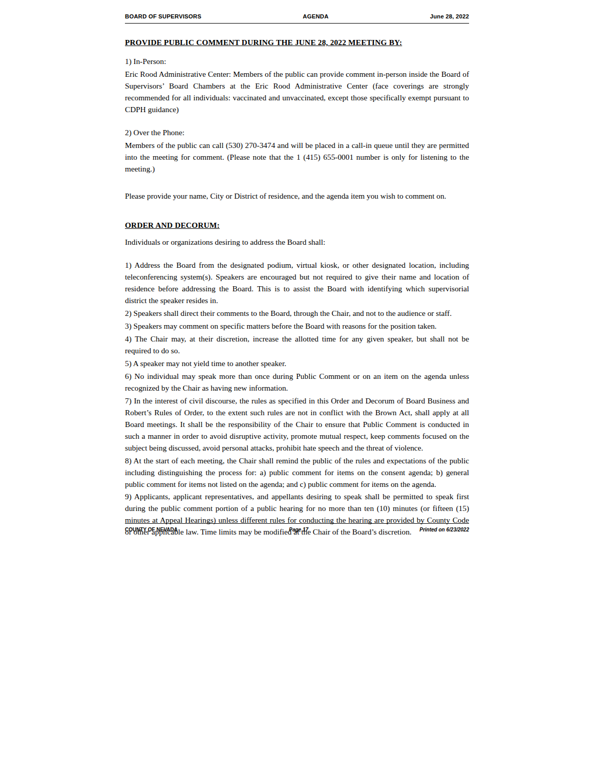BOARD OF SUPERVISORS
AGENDA
June 28, 2022
PROVIDE PUBLIC COMMENT DURING THE JUNE 28, 2022 MEETING BY:
1) In-Person:
Eric Rood Administrative Center: Members of the public can provide comment in-person inside the Board of Supervisors’ Board Chambers at the Eric Rood Administrative Center (face coverings are strongly recommended for all individuals: vaccinated and unvaccinated, except those specifically exempt pursuant to CDPH guidance)
2) Over the Phone:
Members of the public can call (530) 270-3474 and will be placed in a call-in queue until they are permitted into the meeting for comment. (Please note that the 1 (415) 655-0001 number is only for listening to the meeting.)
Please provide your name, City or District of residence, and the agenda item you wish to comment on.
ORDER AND DECORUM:
Individuals or organizations desiring to address the Board shall:
1) Address the Board from the designated podium, virtual kiosk, or other designated location, including teleconferencing system(s). Speakers are encouraged but not required to give their name and location of residence before addressing the Board. This is to assist the Board with identifying which supervisorial district the speaker resides in.
2) Speakers shall direct their comments to the Board, through the Chair, and not to the audience or staff.
3) Speakers may comment on specific matters before the Board with reasons for the position taken.
4) The Chair may, at their discretion, increase the allotted time for any given speaker, but shall not be required to do so.
5) A speaker may not yield time to another speaker.
6) No individual may speak more than once during Public Comment or on an item on the agenda unless recognized by the Chair as having new information.
7) In the interest of civil discourse, the rules as specified in this Order and Decorum of Board Business and Robert’s Rules of Order, to the extent such rules are not in conflict with the Brown Act, shall apply at all Board meetings. It shall be the responsibility of the Chair to ensure that Public Comment is conducted in such a manner in order to avoid disruptive activity, promote mutual respect, keep comments focused on the subject being discussed, avoid personal attacks, prohibit hate speech and the threat of violence.
8) At the start of each meeting, the Chair shall remind the public of the rules and expectations of the public including distinguishing the process for: a) public comment for items on the consent agenda; b) general public comment for items not listed on the agenda; and c) public comment for items on the agenda.
9) Applicants, applicant representatives, and appellants desiring to speak shall be permitted to speak first during the public comment portion of a public hearing for no more than ten (10) minutes (or fifteen (15) minutes at Appeal Hearings) unless different rules for conducting the hearing are provided by County Code or other applicable law. Time limits may be modified at the Chair of the Board’s discretion.
COUNTY OF NEVADA
Page 17
Printed on 6/23/2022